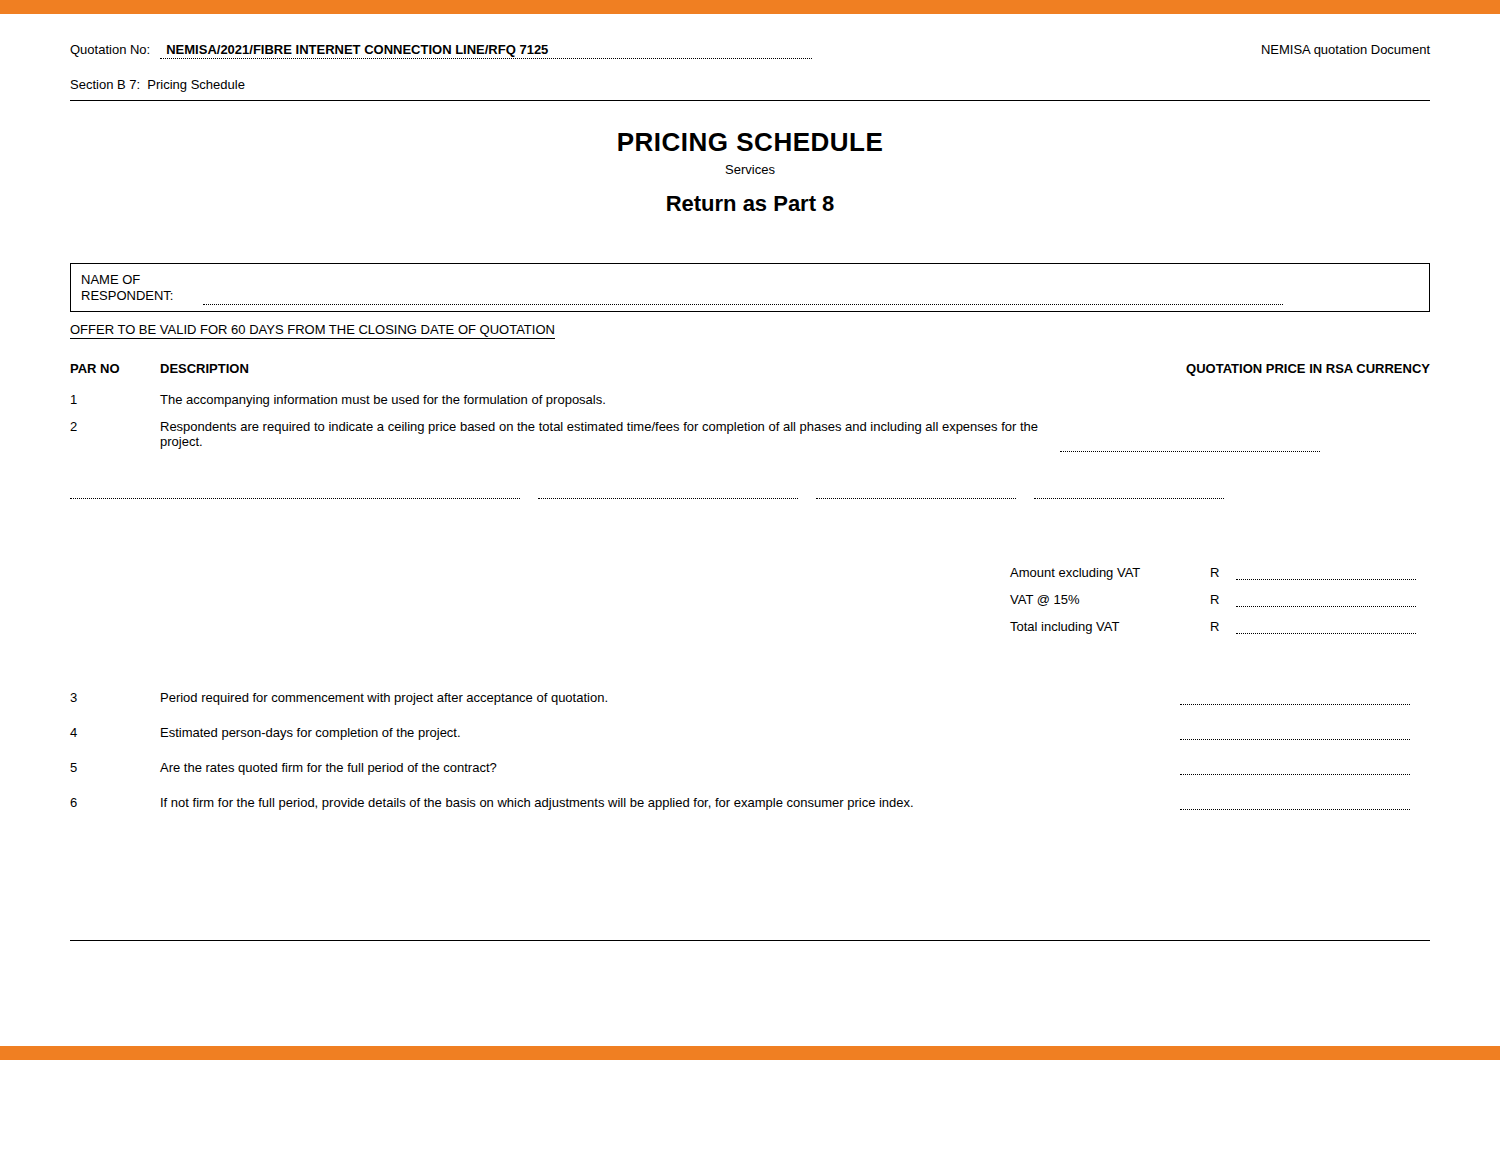Quotation No: NEMISA/2021/FIBRE INTERNET CONNECTION LINE/RFQ 7125
NEMISA quotation Document
Section B 7: Pricing Schedule
PRICING SCHEDULE
Services
Return as Part 8
NAME OF
RESPONDENT:
OFFER TO BE VALID FOR 60 DAYS FROM THE CLOSING DATE OF QUOTATION
| PAR NO | DESCRIPTION | QUOTATION PRICE IN RSA CURRENCY |
| --- | --- | --- |
| 1 | The accompanying information must be used for the formulation of proposals. | |
| 2 | Respondents are required to indicate a ceiling price based on the total estimated time/fees for completion of all phases and including all expenses for the project. | |
| Amount excluding VAT | R | |
| VAT @ 15% | R | |
| Total including VAT | R | |
| 3 | Period required for commencement with project after acceptance of quotation. | |
| 4 | Estimated person-days for completion of the project. | |
| 5 | Are the rates quoted firm for the full period of the contract? | |
| 6 | If not firm for the full period, provide details of the basis on which adjustments will be applied for, for example consumer price index. | |